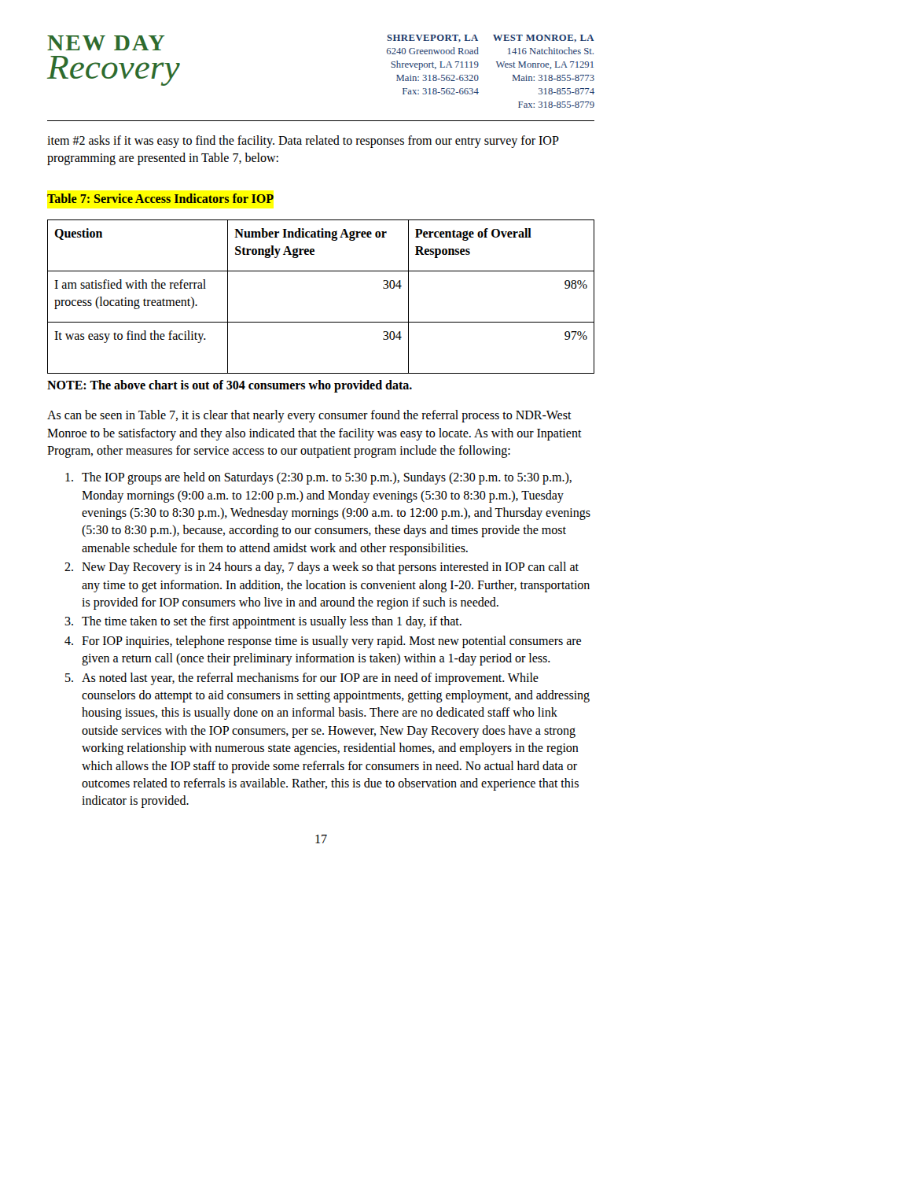NEW DAY
Recovery
| SHREVEPORT, LA | WEST MONROE, LA |
| 6240 Greenwood Road | 1416 Natchitoches St. |
| Shreveport, LA 71119 | West Monroe, LA 71291 |
| Main: 318-562-6320 | Main: 318-855-8773 |
| Fax: 318-562-6634 | 318-855-8774 |
| | Fax: 318-855-8779 |
item #2 asks if it was easy to find the facility. Data related to responses from our entry survey for IOP programming are presented in Table 7, below:
Table 7: Service Access Indicators for IOP
| Question | Number Indicating Agree or Strongly Agree | Percentage of Overall Responses |
| --- | --- | --- |
| I am satisfied with the referral process (locating treatment). | 304 | 98% |
| It was easy to find the facility. | 304 | 97% |
NOTE: The above chart is out of 304 consumers who provided data.
As can be seen in Table 7, it is clear that nearly every consumer found the referral process to NDR-West Monroe to be satisfactory and they also indicated that the facility was easy to locate. As with our Inpatient Program, other measures for service access to our outpatient program include the following:
The IOP groups are held on Saturdays (2:30 p.m. to 5:30 p.m.), Sundays (2:30 p.m. to 5:30 p.m.), Monday mornings (9:00 a.m. to 12:00 p.m.) and Monday evenings (5:30 to 8:30 p.m.), Tuesday evenings (5:30 to 8:30 p.m.), Wednesday mornings (9:00 a.m. to 12:00 p.m.), and Thursday evenings (5:30 to 8:30 p.m.), because, according to our consumers, these days and times provide the most amenable schedule for them to attend amidst work and other responsibilities.
New Day Recovery is in 24 hours a day, 7 days a week so that persons interested in IOP can call at any time to get information. In addition, the location is convenient along I-20. Further, transportation is provided for IOP consumers who live in and around the region if such is needed.
The time taken to set the first appointment is usually less than 1 day, if that.
For IOP inquiries, telephone response time is usually very rapid. Most new potential consumers are given a return call (once their preliminary information is taken) within a 1-day period or less.
As noted last year, the referral mechanisms for our IOP are in need of improvement. While counselors do attempt to aid consumers in setting appointments, getting employment, and addressing housing issues, this is usually done on an informal basis. There are no dedicated staff who link outside services with the IOP consumers, per se. However, New Day Recovery does have a strong working relationship with numerous state agencies, residential homes, and employers in the region which allows the IOP staff to provide some referrals for consumers in need. No actual hard data or outcomes related to referrals is available. Rather, this is due to observation and experience that this indicator is provided.
17